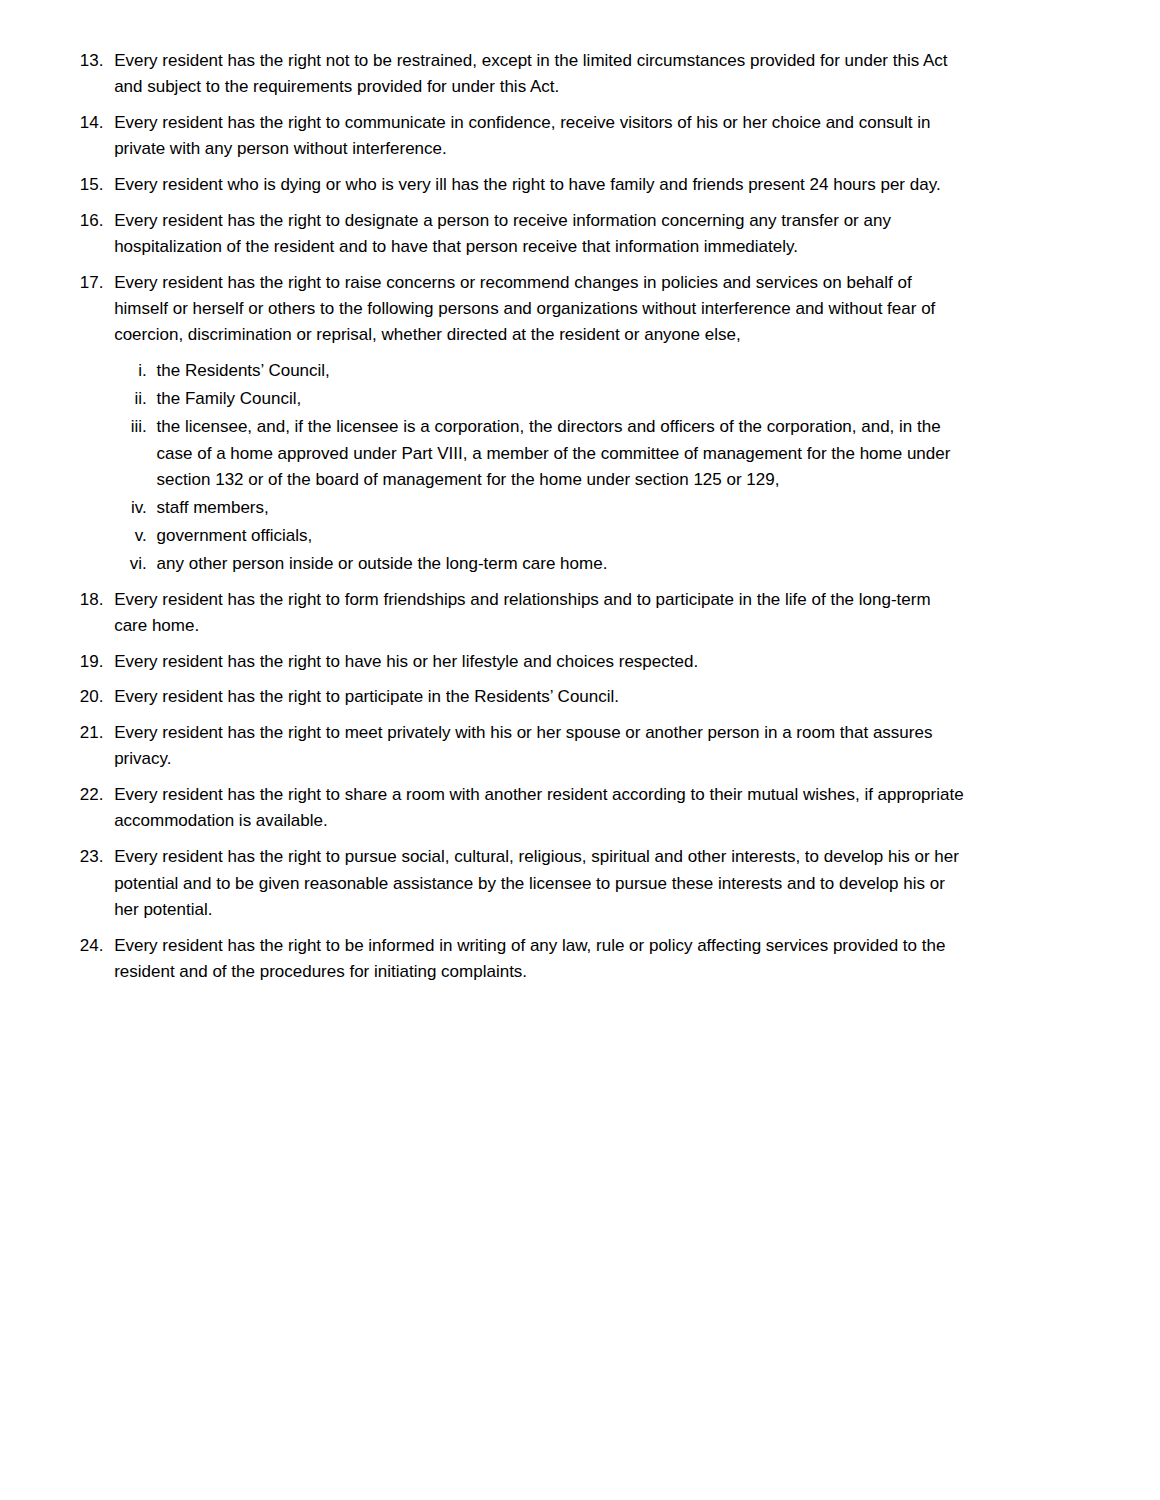Every resident has the right not to be restrained, except in the limited circumstances provided for under this Act and subject to the requirements provided for under this Act.
Every resident has the right to communicate in confidence, receive visitors of his or her choice and consult in private with any person without interference.
Every resident who is dying or who is very ill has the right to have family and friends present 24 hours per day.
Every resident has the right to designate a person to receive information concerning any transfer or any hospitalization of the resident and to have that person receive that information immediately.
Every resident has the right to raise concerns or recommend changes in policies and services on behalf of himself or herself or others to the following persons and organizations without interference and without fear of coercion, discrimination or reprisal, whether directed at the resident or anyone else,
the Residents’ Council,
the Family Council,
the licensee, and, if the licensee is a corporation, the directors and officers of the corporation, and, in the case of a home approved under Part VIII, a member of the committee of management for the home under section 132 or of the board of management for the home under section 125 or 129,
staff members,
government officials,
any other person inside or outside the long-term care home.
Every resident has the right to form friendships and relationships and to participate in the life of the long-term care home.
Every resident has the right to have his or her lifestyle and choices respected.
Every resident has the right to participate in the Residents’ Council.
Every resident has the right to meet privately with his or her spouse or another person in a room that assures privacy.
Every resident has the right to share a room with another resident according to their mutual wishes, if appropriate accommodation is available.
Every resident has the right to pursue social, cultural, religious, spiritual and other interests, to develop his or her potential and to be given reasonable assistance by the licensee to pursue these interests and to develop his or her potential.
Every resident has the right to be informed in writing of any law, rule or policy affecting services provided to the resident and of the procedures for initiating complaints.